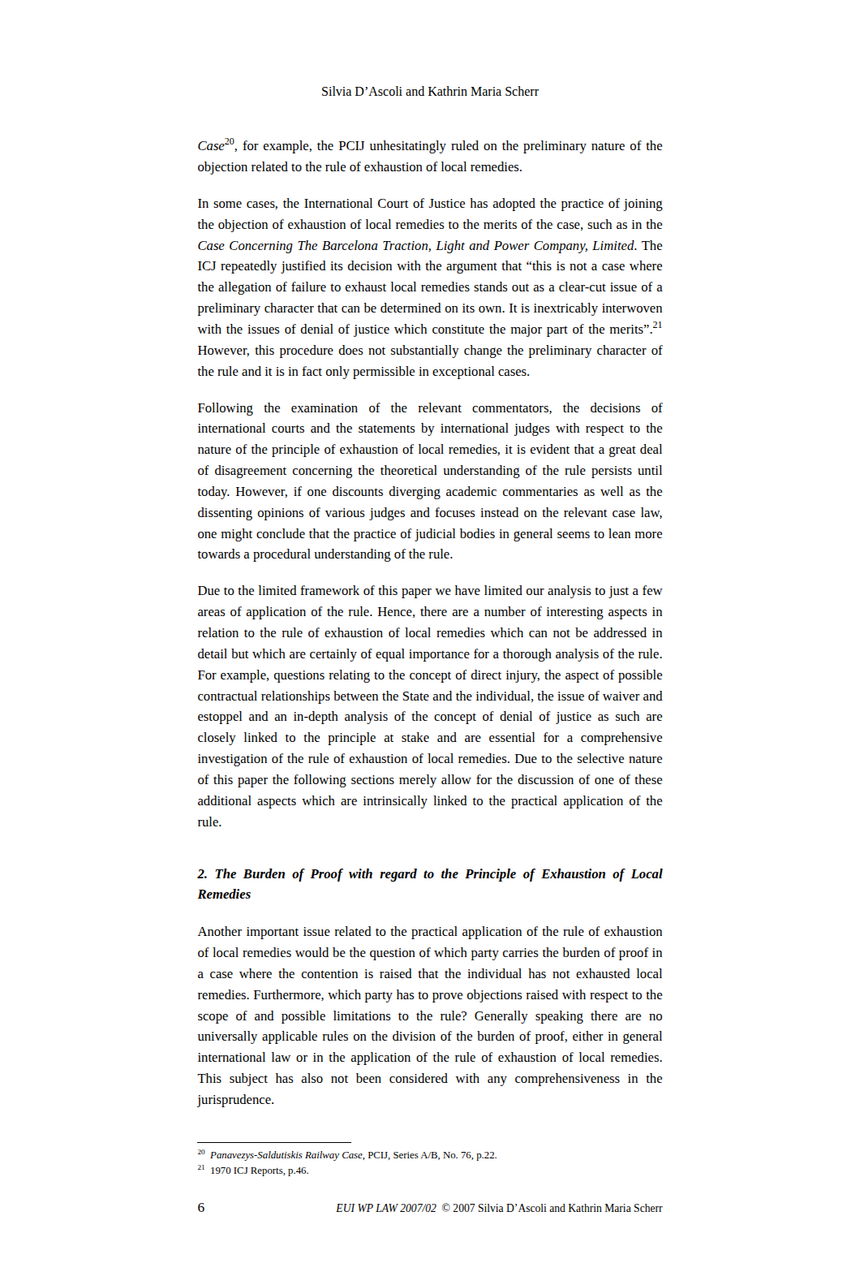Silvia D’Ascoli and Kathrin Maria Scherr
Case20, for example, the PCIJ unhesitatingly ruled on the preliminary nature of the objection related to the rule of exhaustion of local remedies.
In some cases, the International Court of Justice has adopted the practice of joining the objection of exhaustion of local remedies to the merits of the case, such as in the Case Concerning The Barcelona Traction, Light and Power Company, Limited. The ICJ repeatedly justified its decision with the argument that “this is not a case where the allegation of failure to exhaust local remedies stands out as a clear-cut issue of a preliminary character that can be determined on its own. It is inextricably interwoven with the issues of denial of justice which constitute the major part of the merits”.21 However, this procedure does not substantially change the preliminary character of the rule and it is in fact only permissible in exceptional cases.
Following the examination of the relevant commentators, the decisions of international courts and the statements by international judges with respect to the nature of the principle of exhaustion of local remedies, it is evident that a great deal of disagreement concerning the theoretical understanding of the rule persists until today. However, if one discounts diverging academic commentaries as well as the dissenting opinions of various judges and focuses instead on the relevant case law, one might conclude that the practice of judicial bodies in general seems to lean more towards a procedural understanding of the rule.
Due to the limited framework of this paper we have limited our analysis to just a few areas of application of the rule. Hence, there are a number of interesting aspects in relation to the rule of exhaustion of local remedies which can not be addressed in detail but which are certainly of equal importance for a thorough analysis of the rule. For example, questions relating to the concept of direct injury, the aspect of possible contractual relationships between the State and the individual, the issue of waiver and estoppel and an in-depth analysis of the concept of denial of justice as such are closely linked to the principle at stake and are essential for a comprehensive investigation of the rule of exhaustion of local remedies. Due to the selective nature of this paper the following sections merely allow for the discussion of one of these additional aspects which are intrinsically linked to the practical application of the rule.
2. The Burden of Proof with regard to the Principle of Exhaustion of Local Remedies
Another important issue related to the practical application of the rule of exhaustion of local remedies would be the question of which party carries the burden of proof in a case where the contention is raised that the individual has not exhausted local remedies. Furthermore, which party has to prove objections raised with respect to the scope of and possible limitations to the rule? Generally speaking there are no universally applicable rules on the division of the burden of proof, either in general international law or in the application of the rule of exhaustion of local remedies. This subject has also not been considered with any comprehensiveness in the jurisprudence.
20 Panavezys-Saldutiskis Railway Case, PCIJ, Series A/B, No. 76, p.22.
21 1970 ICJ Reports, p.46.
6
EUI WP LAW 2007/02 © 2007 Silvia D’Ascoli and Kathrin Maria Scherr